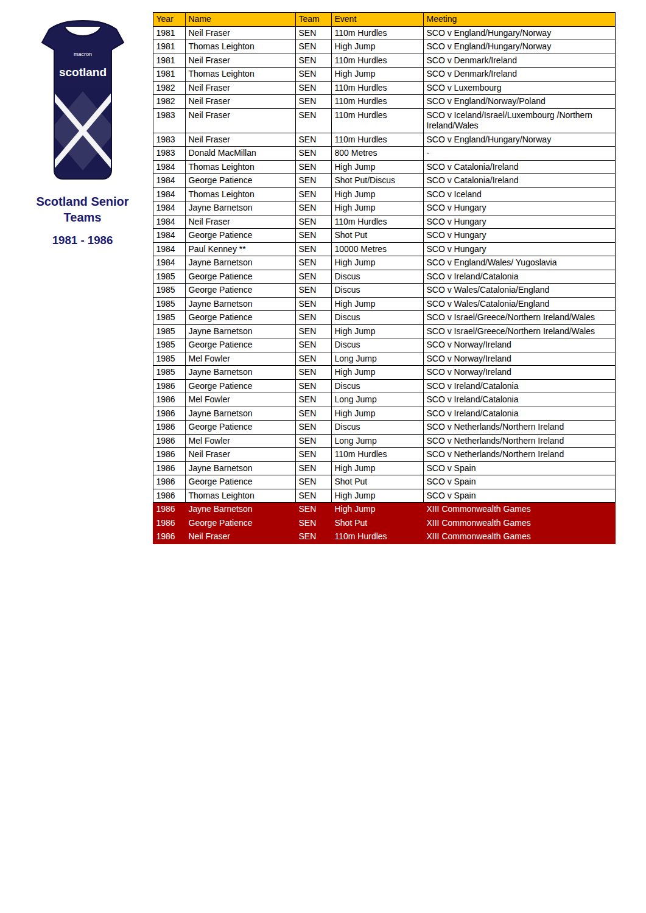scotland macron
Scotland Senior
Teams
1981 - 1986
| Year | Name | Team | Event | Meeting |
| --- | --- | --- | --- | --- |
| 1981 | Neil Fraser | SEN | 110m Hurdles | SCO v England/Hungary/Norway |
| 1981 | Thomas Leighton | SEN | High Jump | SCO v England/Hungary/Norway |
| 1981 | Neil Fraser | SEN | 110m Hurdles | SCO v Denmark/Ireland |
| 1981 | Thomas Leighton | SEN | High Jump | SCO v Denmark/Ireland |
| 1982 | Neil Fraser | SEN | 110m Hurdles | SCO v Luxembourg |
| 1982 | Neil Fraser | SEN | 110m Hurdles | SCO v England/Norway/Poland |
| 1983 | Neil Fraser | SEN | 110m Hurdles | SCO v Iceland/Israel/Luxembourg /Northern Ireland/Wales |
| 1983 | Neil Fraser | SEN | 110m Hurdles | SCO v England/Hungary/Norway |
| 1983 | Donald MacMillan | SEN | 800 Metres | - |
| 1984 | Thomas Leighton | SEN | High Jump | SCO v Catalonia/Ireland |
| 1984 | George Patience | SEN | Shot Put/Discus | SCO v Catalonia/Ireland |
| 1984 | Thomas Leighton | SEN | High Jump | SCO v Iceland |
| 1984 | Jayne Barnetson | SEN | High Jump | SCO v Hungary |
| 1984 | Neil Fraser | SEN | 110m Hurdles | SCO v Hungary |
| 1984 | George Patience | SEN | Shot Put | SCO v Hungary |
| 1984 | Paul Kenney ** | SEN | 10000 Metres | SCO v Hungary |
| 1984 | Jayne Barnetson | SEN | High Jump | SCO v England/Wales/ Yugoslavia |
| 1985 | George Patience | SEN | Discus | SCO v Ireland/Catalonia |
| 1985 | George Patience | SEN | Discus | SCO v Wales/Catalonia/England |
| 1985 | Jayne Barnetson | SEN | High Jump | SCO v Wales/Catalonia/England |
| 1985 | George Patience | SEN | Discus | SCO v Israel/Greece/Northern Ireland/Wales |
| 1985 | Jayne Barnetson | SEN | High Jump | SCO v Israel/Greece/Northern Ireland/Wales |
| 1985 | George Patience | SEN | Discus | SCO v Norway/Ireland |
| 1985 | Mel Fowler | SEN | Long Jump | SCO v Norway/Ireland |
| 1985 | Jayne Barnetson | SEN | High Jump | SCO v Norway/Ireland |
| 1986 | George Patience | SEN | Discus | SCO v Ireland/Catalonia |
| 1986 | Mel Fowler | SEN | Long Jump | SCO v Ireland/Catalonia |
| 1986 | Jayne Barnetson | SEN | High Jump | SCO v Ireland/Catalonia |
| 1986 | George Patience | SEN | Discus | SCO v Netherlands/Northern Ireland |
| 1986 | Mel Fowler | SEN | Long Jump | SCO v Netherlands/Northern Ireland |
| 1986 | Neil Fraser | SEN | 110m Hurdles | SCO v Netherlands/Northern Ireland |
| 1986 | Jayne Barnetson | SEN | High Jump | SCO v Spain |
| 1986 | George Patience | SEN | Shot Put | SCO v Spain |
| 1986 | Thomas Leighton | SEN | High Jump | SCO v Spain |
| 1986 | Jayne Barnetson | SEN | High Jump | XIII Commonwealth Games |
| 1986 | George Patience | SEN | Shot Put | XIII Commonwealth Games |
| 1986 | Neil Fraser | SEN | 110m Hurdles | XIII Commonwealth Games |